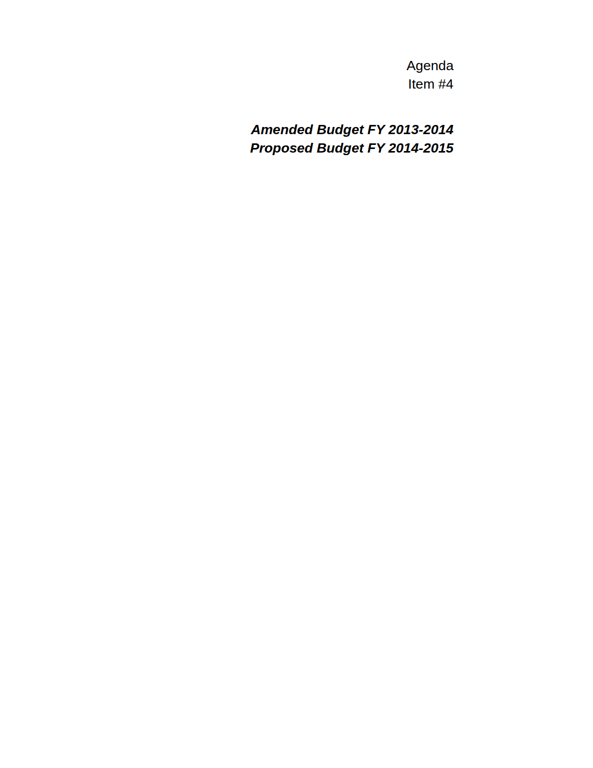Agenda
Item #4
Amended Budget FY 2013-2014
Proposed Budget FY 2014-2015